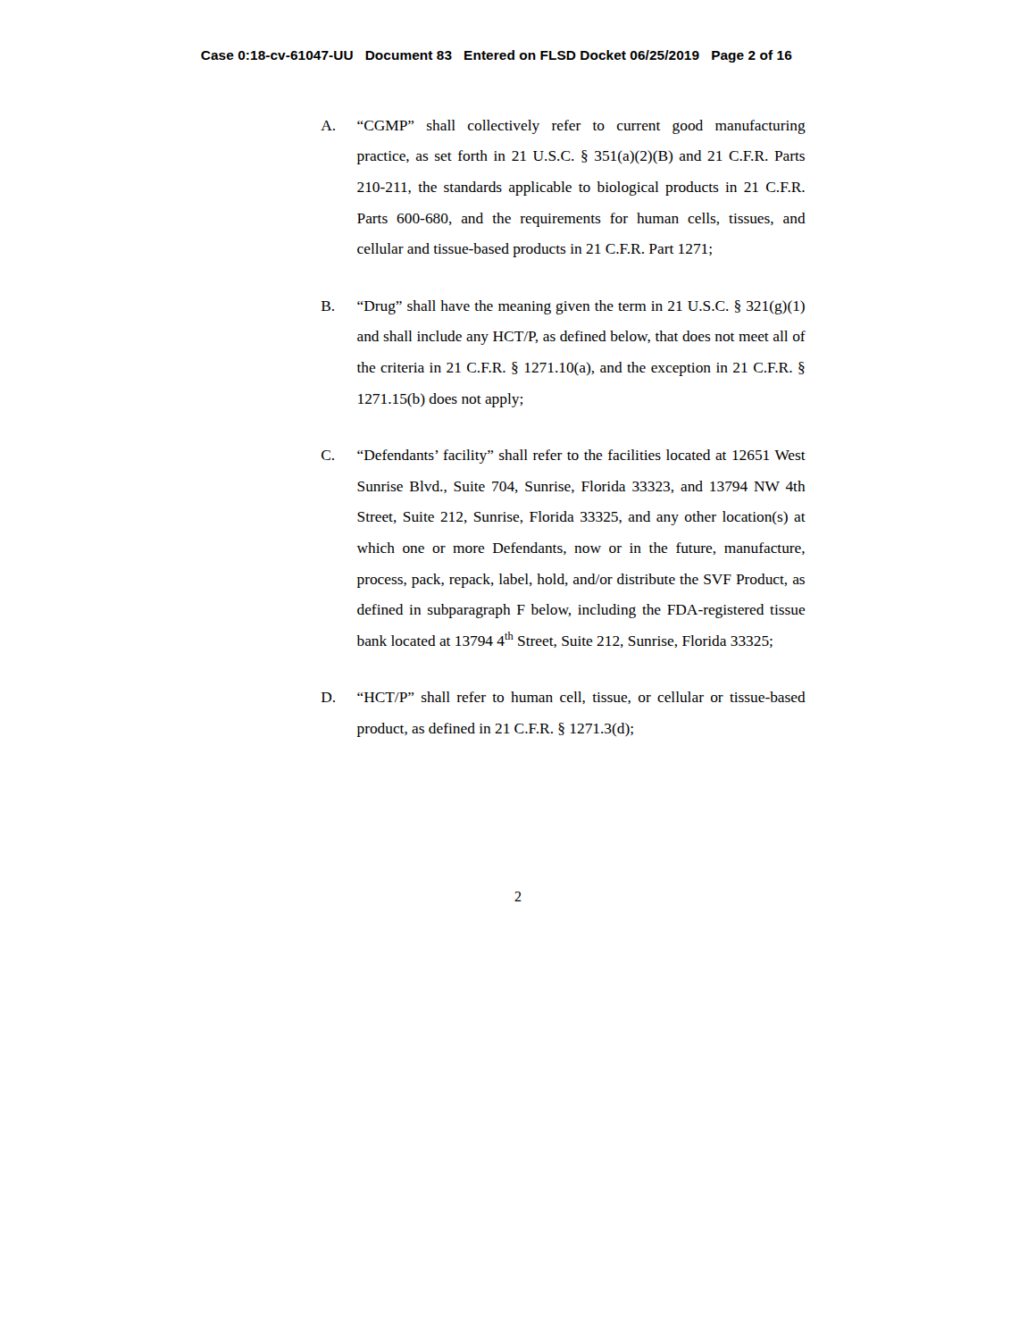Case 0:18-cv-61047-UU Document 83 Entered on FLSD Docket 06/25/2019 Page 2 of 16
A. “CGMP” shall collectively refer to current good manufacturing practice, as set forth in 21 U.S.C. § 351(a)(2)(B) and 21 C.F.R. Parts 210-211, the standards applicable to biological products in 21 C.F.R. Parts 600-680, and the requirements for human cells, tissues, and cellular and tissue-based products in 21 C.F.R. Part 1271;
B. “Drug” shall have the meaning given the term in 21 U.S.C. § 321(g)(1) and shall include any HCT/P, as defined below, that does not meet all of the criteria in 21 C.F.R. § 1271.10(a), and the exception in 21 C.F.R. § 1271.15(b) does not apply;
C. “Defendants’ facility” shall refer to the facilities located at 12651 West Sunrise Blvd., Suite 704, Sunrise, Florida 33323, and 13794 NW 4th Street, Suite 212, Sunrise, Florida 33325, and any other location(s) at which one or more Defendants, now or in the future, manufacture, process, pack, repack, label, hold, and/or distribute the SVF Product, as defined in subparagraph F below, including the FDA-registered tissue bank located at 13794 4th Street, Suite 212, Sunrise, Florida 33325;
D. “HCT/P” shall refer to human cell, tissue, or cellular or tissue-based product, as defined in 21 C.F.R. § 1271.3(d);
2